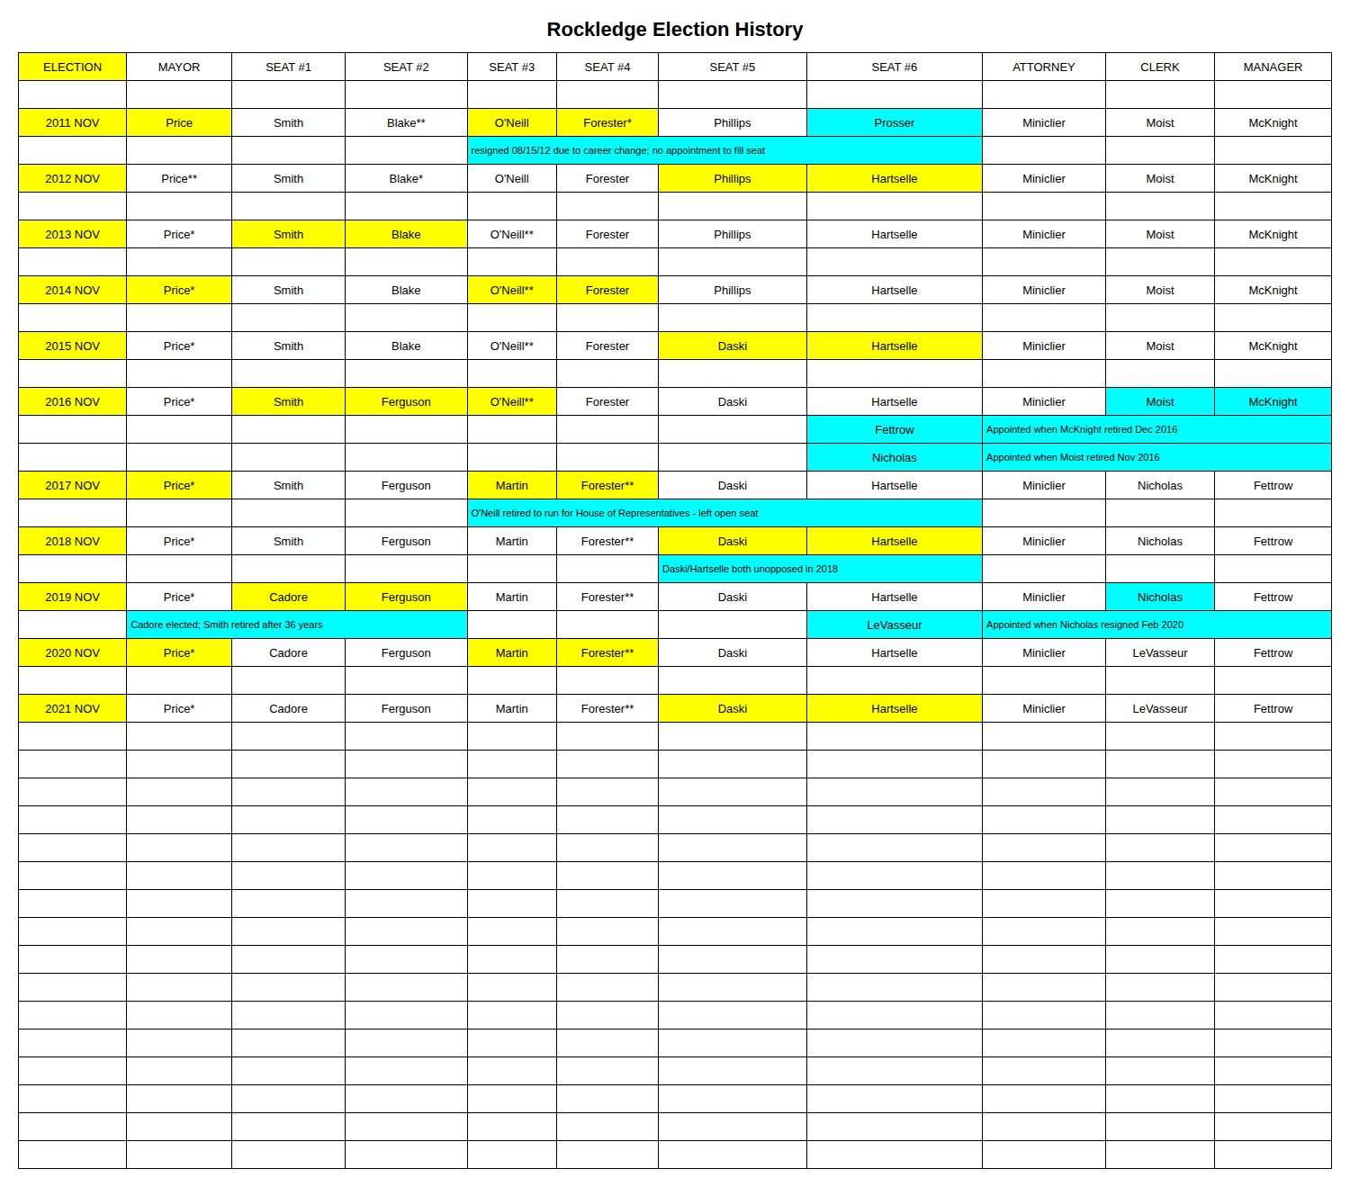Rockledge Election History
| ELECTION | MAYOR | SEAT #1 | SEAT #2 | SEAT #3 | SEAT #4 | SEAT #5 | SEAT #6 | ATTORNEY | CLERK | MANAGER |
| --- | --- | --- | --- | --- | --- | --- | --- | --- | --- | --- |
| 2011 NOV | Price | Smith | Blake** | O'Neill | Forester* | Phillips | Prosser | Miniclier | Moist | McKnight |
| | | | | resigned 08/15/12 due to career change; no appointment to fill seat | | | |
| 2012 NOV | Price** | Smith | Blake* | O'Neill | Forester | Phillips | Hartselle | Miniclier | Moist | McKnight |
| 2013 NOV | Price* | Smith | Blake | O'Neill** | Forester | Phillips | Hartselle | Miniclier | Moist | McKnight |
| 2014 NOV | Price* | Smith | Blake | O'Neill** | Forester | Phillips | Hartselle | Miniclier | Moist | McKnight |
| 2015 NOV | Price* | Smith | Blake | O'Neill** | Forester | Daski | Hartselle | Miniclier | Moist | McKnight |
| 2016 NOV | Price* | Smith | Ferguson | O'Neill** | Forester | Daski | Hartselle | Miniclier | Moist | McKnight |
| | | | | | | | Fettrow | Appointed when McKnight retired Dec 2016 |
| | | | | | | | Nicholas | Appointed when Moist retired Nov 2016 |
| 2017 NOV | Price* | Smith | Ferguson | Martin | Forester** | Daski | Hartselle | Miniclier | Nicholas | Fettrow |
| | | | | O'Neill retired to run for House of Representatives - left open seat | | | |
| 2018 NOV | Price* | Smith | Ferguson | Martin | Forester** | Daski | Hartselle | Miniclier | Nicholas | Fettrow |
| | | | | | | Daski/Hartselle both unopposed in 2018 | | | |
| 2019 NOV | Price* | Cadore | Ferguson | Martin | Forester** | Daski | Hartselle | Miniclier | Nicholas | Fettrow |
| | Cadore elected; Smith retired after 36 years | | | | LeVasseur | Appointed when Nicholas resigned Feb 2020 |
| 2020 NOV | Price* | Cadore | Ferguson | Martin | Forester** | Daski | Hartselle | Miniclier | LeVasseur | Fettrow |
| 2021 NOV | Price* | Cadore | Ferguson | Martin | Forester** | Daski | Hartselle | Miniclier | LeVasseur | Fettrow |